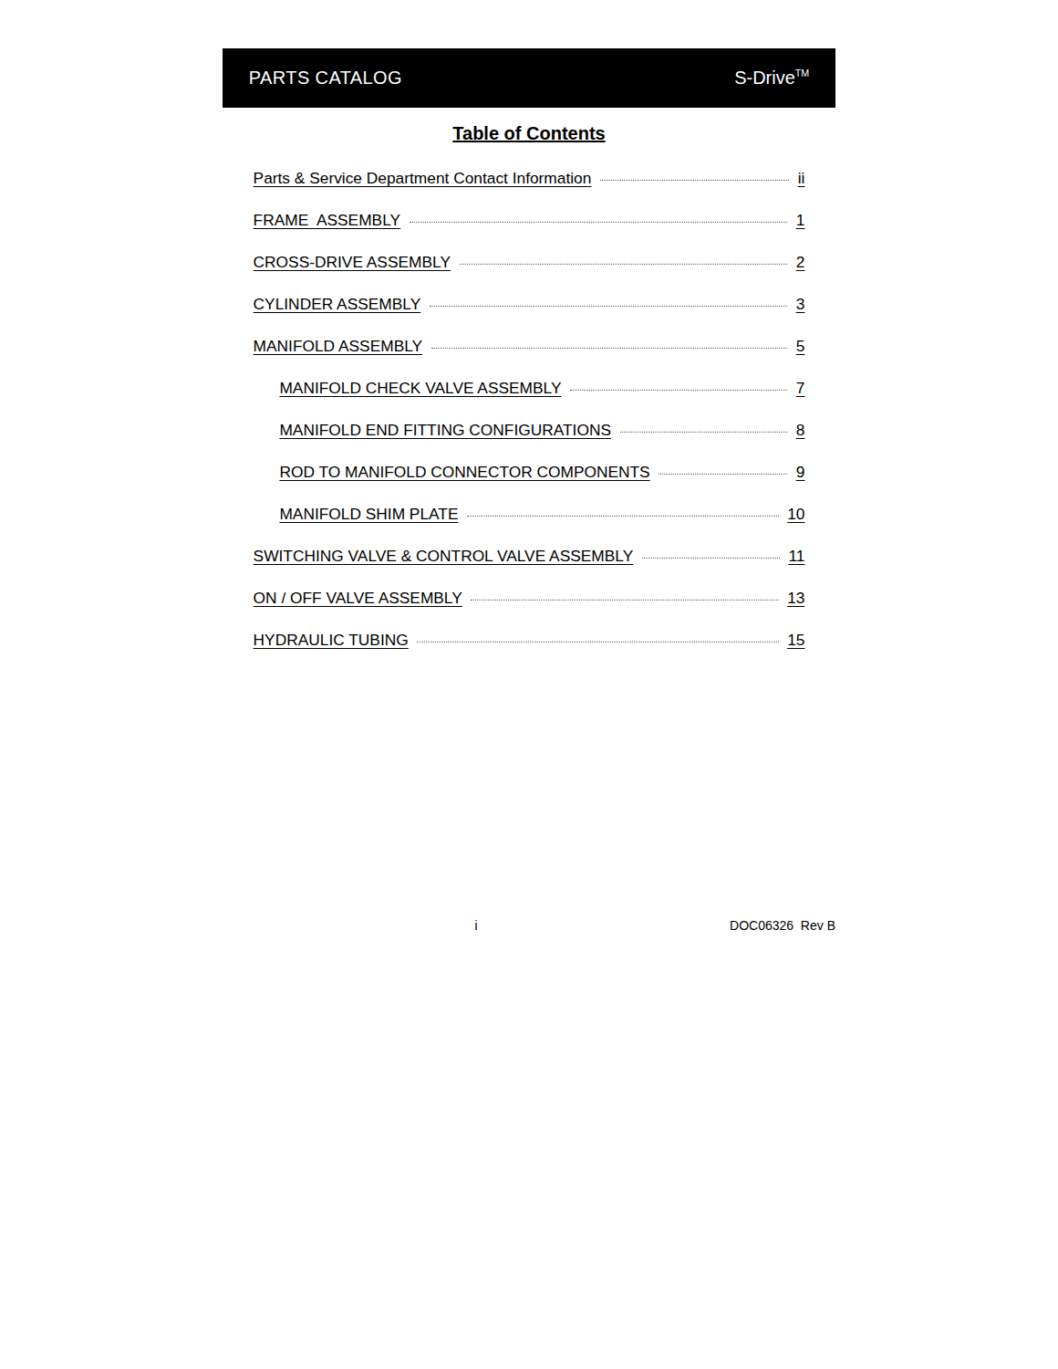PARTS CATALOG
S-DriveTM
Table of Contents
Parts & Service Department Contact Information ii
FRAME ASSEMBLY 1
CROSS-DRIVE ASSEMBLY 2
CYLINDER ASSEMBLY 3
MANIFOLD ASSEMBLY 5
MANIFOLD CHECK VALVE ASSEMBLY 7
MANIFOLD END FITTING CONFIGURATIONS 8
ROD TO MANIFOLD CONNECTOR COMPONENTS 9
MANIFOLD SHIM PLATE 10
SWITCHING VALVE & CONTROL VALVE ASSEMBLY 11
ON / OFF VALVE ASSEMBLY 13
HYDRAULIC TUBING 15
i
DOC06326 Rev B